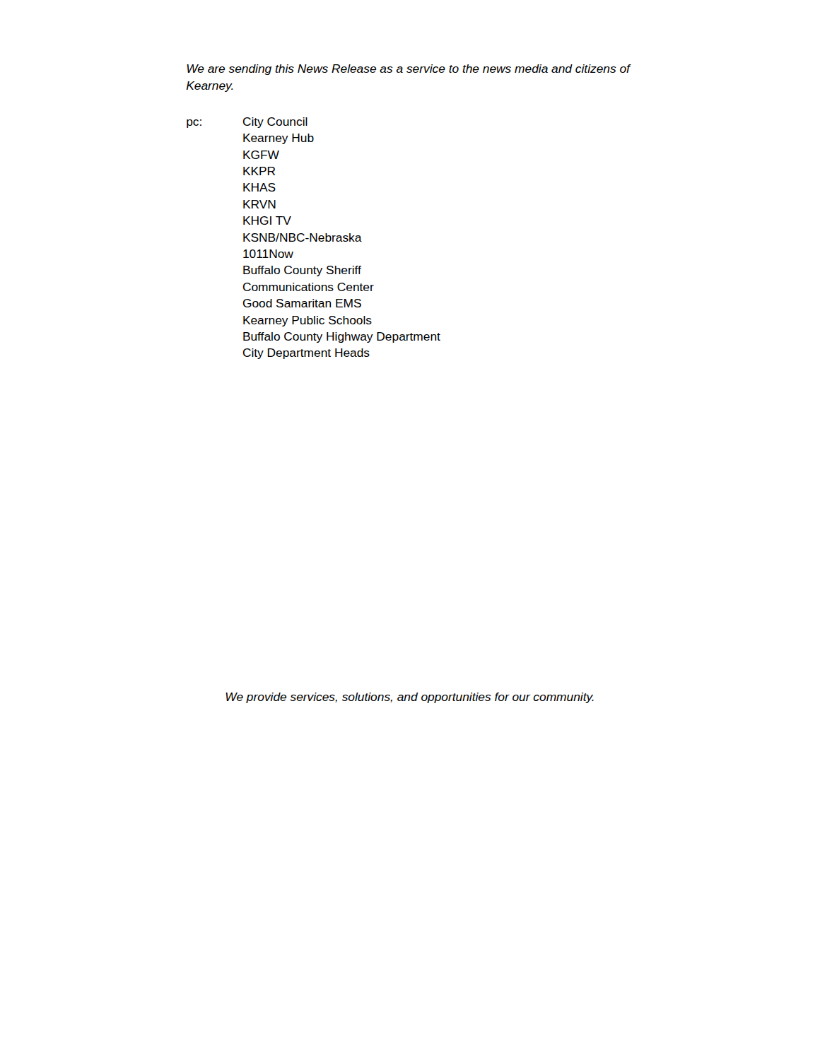We are sending this News Release as a service to the news media and citizens of Kearney.
pc:
City Council
Kearney Hub
KGFW
KKPR
KHAS
KRVN
KHGI TV
KSNB/NBC-Nebraska
1011Now
Buffalo County Sheriff
Communications Center
Good Samaritan EMS
Kearney Public Schools
Buffalo County Highway Department
City Department Heads
We provide services, solutions, and opportunities for our community.